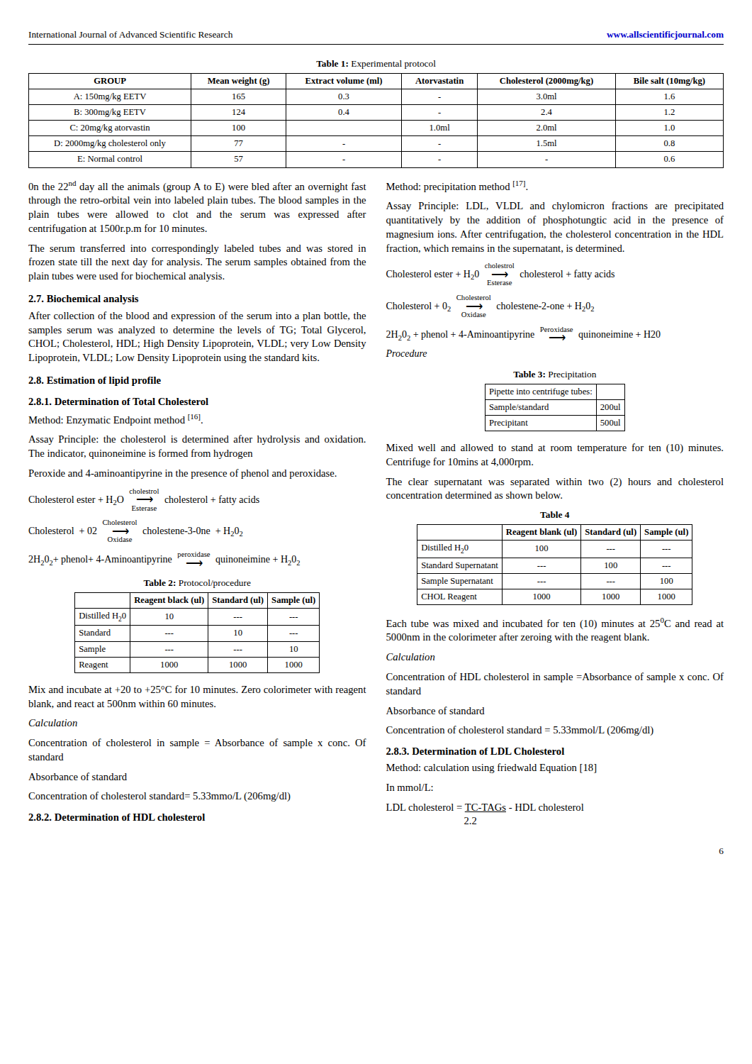International Journal of Advanced Scientific Research www.allscientificjournal.com
Table 1: Experimental protocol
| GROUP | Mean weight (g) | Extract volume (ml) | Atorvastatin | Cholesterol (2000mg/kg) | Bile salt (10mg/kg) |
| --- | --- | --- | --- | --- | --- |
| A: 150mg/kg EETV | 165 | 0.3 | - | 3.0ml | 1.6 |
| B: 300mg/kg EETV | 124 | 0.4 | - | 2.4 | 1.2 |
| C: 20mg/kg atorvastin | 100 | | 1.0ml | 2.0ml | 1.0 |
| D: 2000mg/kg cholesterol only | 77 | - | - | 1.5ml | 0.8 |
| E: Normal control | 57 | - | - | - | 0.6 |
0n the 22nd day all the animals (group A to E) were bled after an overnight fast through the retro-orbital vein into labeled plain tubes. The blood samples in the plain tubes were allowed to clot and the serum was expressed after centrifugation at 1500r.p.m for 10 minutes.
The serum transferred into correspondingly labeled tubes and was stored in frozen state till the next day for analysis. The serum samples obtained from the plain tubes were used for biochemical analysis.
2.7. Biochemical analysis
After collection of the blood and expression of the serum into a plan bottle, the samples serum was analyzed to determine the levels of TG; Total Glycerol, CHOL; Cholesterol, HDL; High Density Lipoprotein, VLDL; very Low Density Lipoprotein, VLDL; Low Density Lipoprotein using the standard kits.
2.8. Estimation of lipid profile
2.8.1. Determination of Total Cholesterol
Method: Enzymatic Endpoint method [16].
Assay Principle: the cholesterol is determined after hydrolysis and oxidation. The indicator, quinoneimine is formed from hydrogen
Peroxide and 4-aminoantipyrine in the presence of phenol and peroxidase.
Cholesterol ester + H2O cholestrol ⟶ Esterase cholesterol + fatty acids
Cholesterol + 02 Cholesterol ⟶ Oxidase cholestene-3-0ne + H202
2H202+ phenol+ 4-Aminoantipyrine peroxidase ⟶ quinoneimine + H202
Table 2: Protocol/procedure
| | Reagent black (ul) | Standard (ul) | Sample (ul) |
| --- | --- | --- | --- |
| Distilled H 2 0 | 10 | --- | --- |
| Standard | --- | 10 | --- |
| Sample | --- | --- | 10 |
| Reagent | 1000 | 1000 | 1000 |
Mix and incubate at +20 to +25°C for 10 minutes. Zero colorimeter with reagent blank, and react at 500nm within 60 minutes.
Calculation
Concentration of cholesterol in sample = Absorbance of sample x conc. Of standard
Absorbance of standard
Concentration of cholesterol standard= 5.33mmo/L (206mg/dl)
2.8.2. Determination of HDL cholesterol
Method: precipitation method [17].
Assay Principle: LDL, VLDL and chylomicron fractions are precipitated quantitatively by the addition of phosphotungtic acid in the presence of magnesium ions. After centrifugation, the cholesterol concentration in the HDL fraction, which remains in the supernatant, is determined.
Cholesterol ester + H20 cholestrol ⟶ Esterase cholesterol + fatty acids
Cholesterol + 02 Cholesterol ⟶ Oxidase cholestene-2-one + H202
2H202 + phenol + 4-Aminoantipyrine Peroxidase ⟶ quinoneimine + H20 Procedure
Table 3: Precipitation
| Pipette into centrifuge tubes: | |
| Sample/standard | 200ul |
| Precipitant | 500ul |
Mixed well and allowed to stand at room temperature for ten (10) minutes. Centrifuge for 10mins at 4,000rpm.
The clear supernatant was separated within two (2) hours and cholesterol concentration determined as shown below.
Table 4
| | Reagent blank (ul) | Standard (ul) | Sample (ul) |
| --- | --- | --- | --- |
| Distilled H 2 0 | 100 | --- | --- |
| Standard Supernatant | --- | 100 | --- |
| Sample Supernatant | --- | --- | 100 |
| CHOL Reagent | 1000 | 1000 | 1000 |
Each tube was mixed and incubated for ten (10) minutes at 250C and read at 5000nm in the colorimeter after zeroing with the reagent blank.
Calculation
Concentration of HDL cholesterol in sample =Absorbance of sample x conc. Of standard
Absorbance of standard
Concentration of cholesterol standard = 5.33mmol/L (206mg/dl)
2.8.3. Determination of LDL Cholesterol
Method: calculation using friedwald Equation [18]
In mmol/L:
LDL cholesterol = TC-TAGs - HDL cholesterol
2.2
6